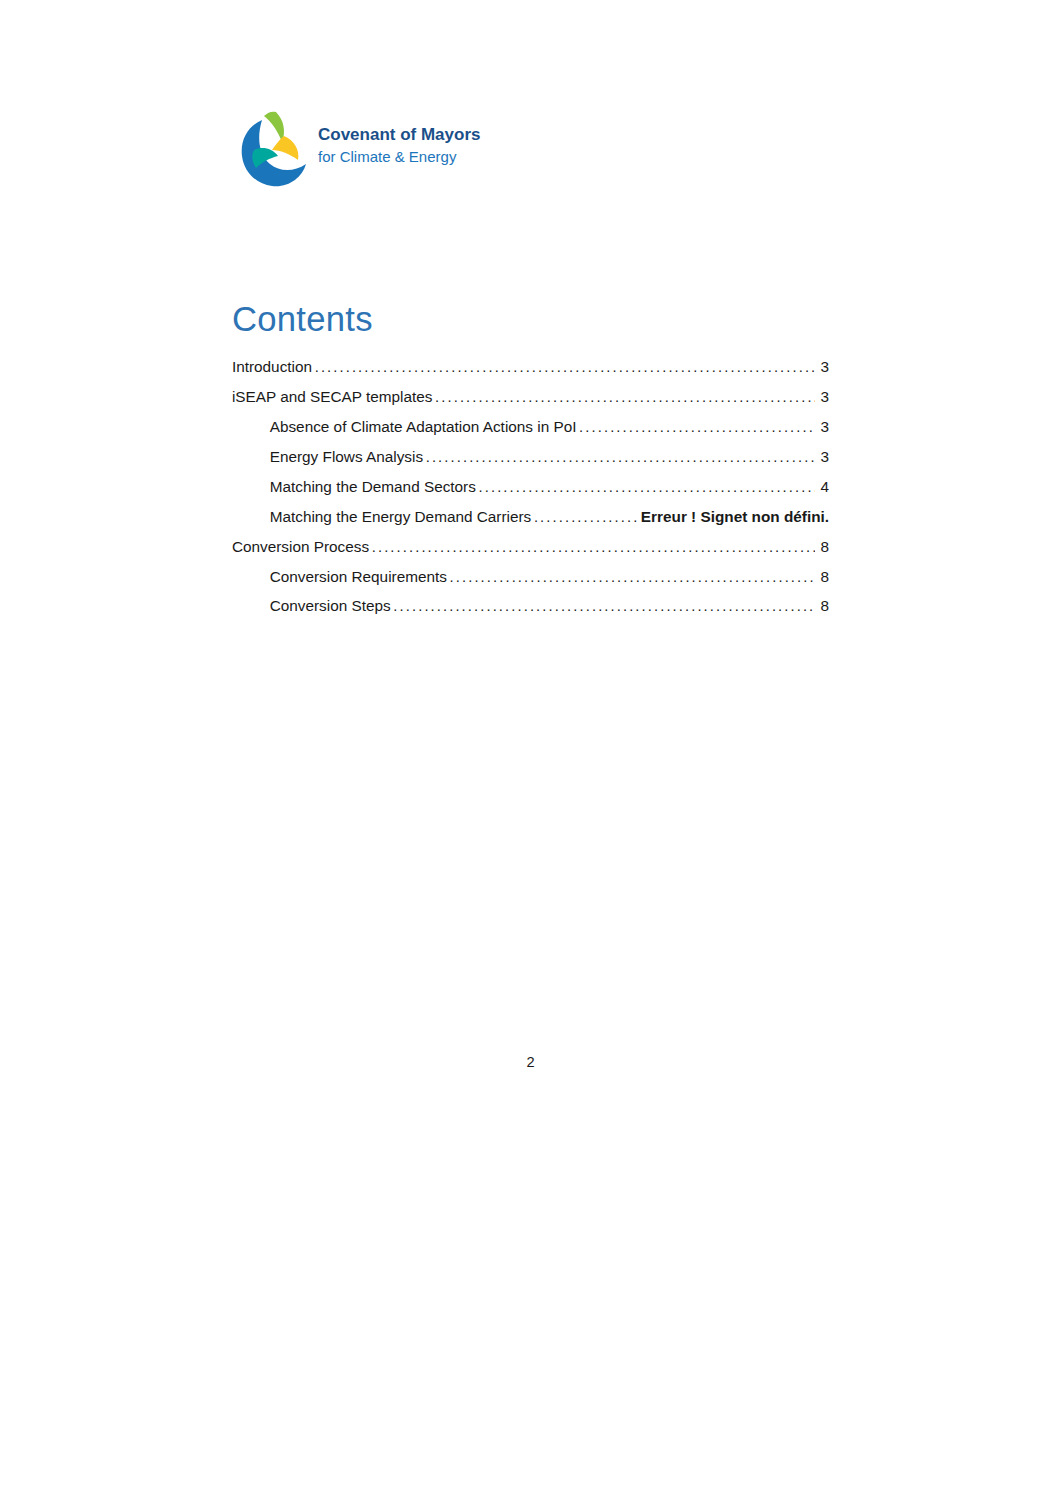Covenant of Mayors for Climate & Energy
Contents
Introduction ........................................................................................................................... 3
iSEAP and SECAP templates ..................................................................................................... 3
Absence of Climate Adaptation Actions in PoI ...................................................................... 3
Energy Flows Analysis ....................................................................................................... 3
Matching the Demand Sectors ............................................................................................ 4
Matching the Energy Demand Carriers ......................................... Erreur ! Signet non défini.
Conversion Process ................................................................................................................ 8
Conversion Requirements .................................................................................................. 8
Conversion Steps .............................................................................................................. 8
2